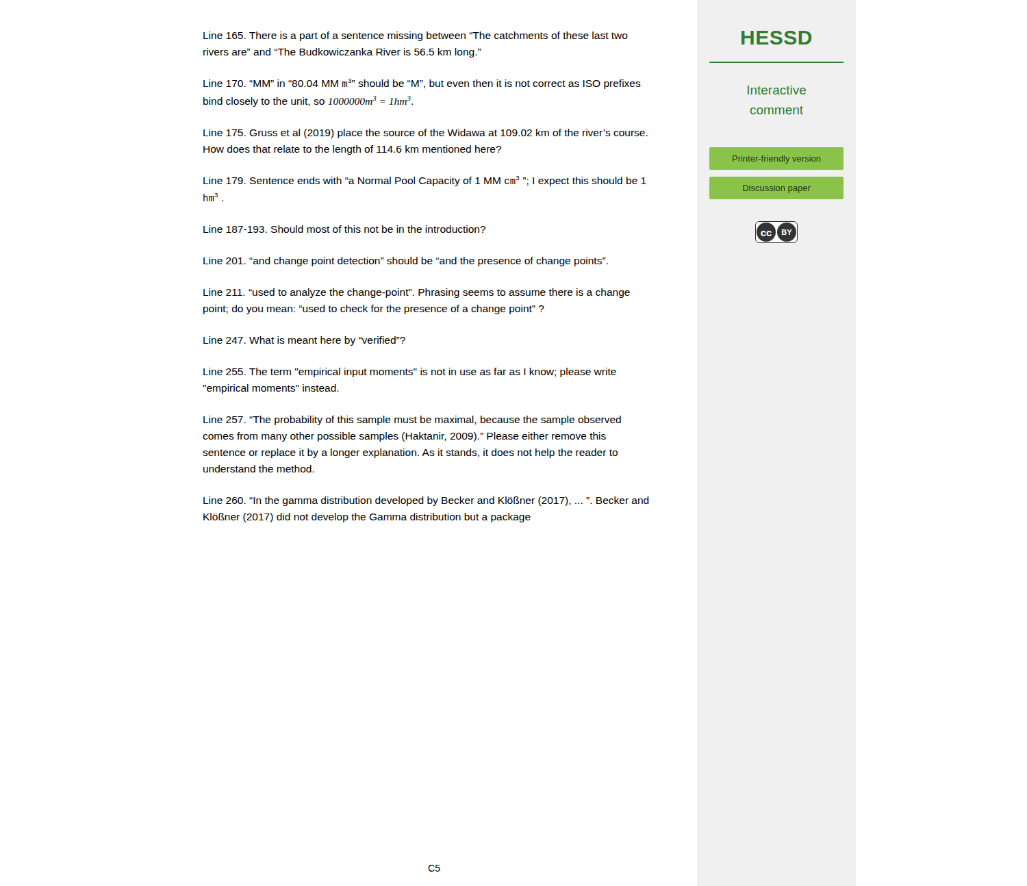HESSD
Interactive
comment
Printer-friendly version Discussion paper
cc BY
Line 165. There is a part of a sentence missing between “The catchments of these last two rivers are” and “The Budkowiczanka River is 56.5 km long.”
Line 170. “MM” in “80.04 MM m3” should be “M”, but even then it is not correct as ISO prefixes bind closely to the unit, so 1000000m3 = 1hm3.
Line 175. Gruss et al (2019) place the source of the Widawa at 109.02 km of the river’s course. How does that relate to the length of 114.6 km mentioned here?
Line 179. Sentence ends with “a Normal Pool Capacity of 1 MM cm3 ”; I expect this should be 1 hm3 .
Line 187-193. Should most of this not be in the introduction?
Line 201. “and change point detection” should be “and the presence of change points”.
Line 211. “used to analyze the change-point”. Phrasing seems to assume there is a change point; do you mean: “used to check for the presence of a change point” ?
Line 247. What is meant here by “verified”?
Line 255. The term "empirical input moments" is not in use as far as I know; please write "empirical moments" instead.
Line 257. “The probability of this sample must be maximal, because the sample observed comes from many other possible samples (Haktanir, 2009).” Please either remove this sentence or replace it by a longer explanation. As it stands, it does not help the reader to understand the method.
Line 260. “In the gamma distribution developed by Becker and Klößner (2017), ... ”. Becker and Klößner (2017) did not develop the Gamma distribution but a package
C5